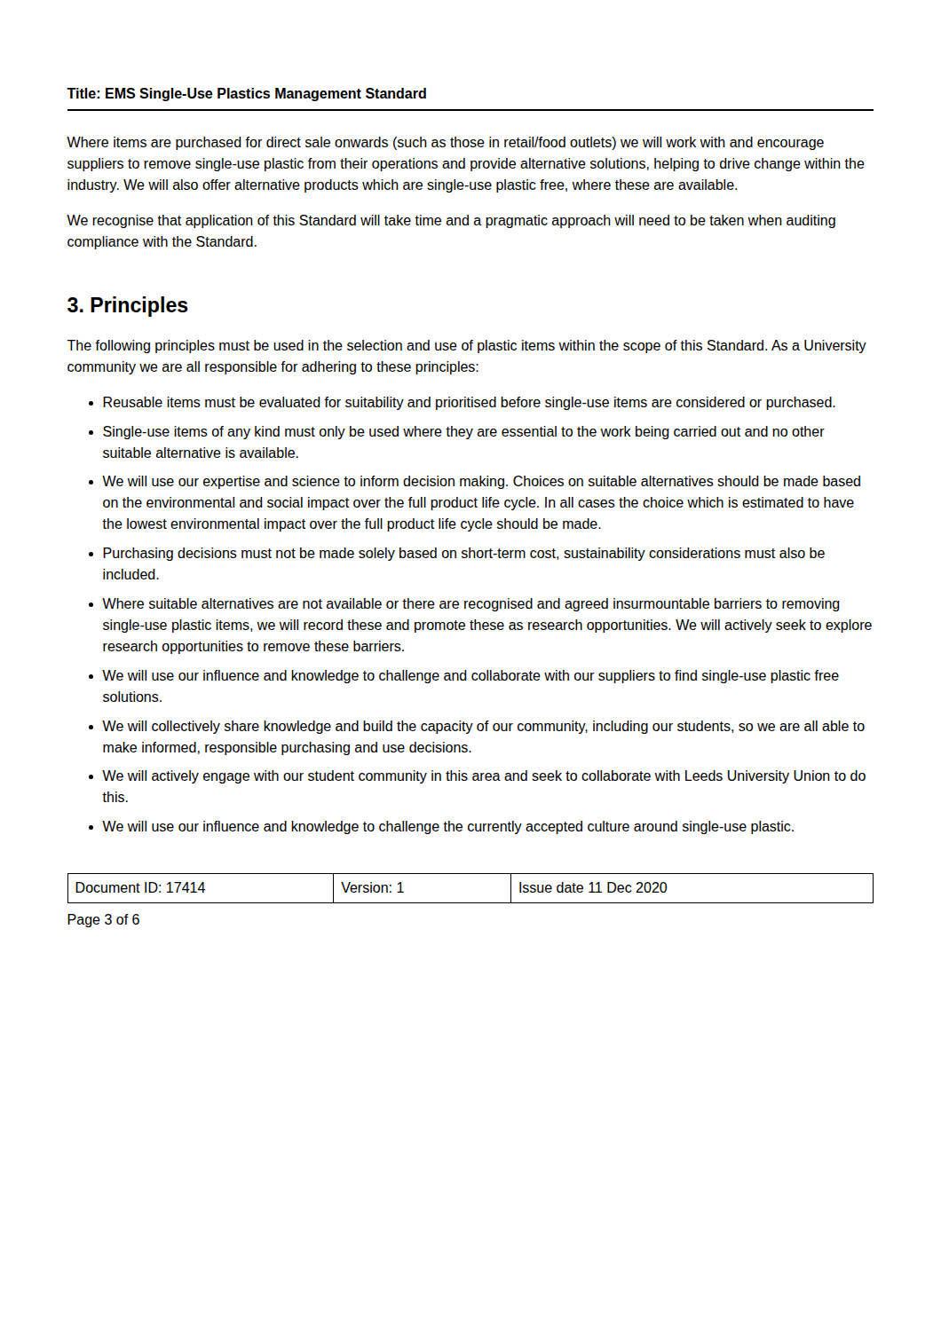Title: EMS Single-Use Plastics Management Standard
Where items are purchased for direct sale onwards (such as those in retail/food outlets) we will work with and encourage suppliers to remove single-use plastic from their operations and provide alternative solutions, helping to drive change within the industry. We will also offer alternative products which are single-use plastic free, where these are available.
We recognise that application of this Standard will take time and a pragmatic approach will need to be taken when auditing compliance with the Standard.
3. Principles
The following principles must be used in the selection and use of plastic items within the scope of this Standard. As a University community we are all responsible for adhering to these principles:
Reusable items must be evaluated for suitability and prioritised before single-use items are considered or purchased.
Single-use items of any kind must only be used where they are essential to the work being carried out and no other suitable alternative is available.
We will use our expertise and science to inform decision making. Choices on suitable alternatives should be made based on the environmental and social impact over the full product life cycle. In all cases the choice which is estimated to have the lowest environmental impact over the full product life cycle should be made.
Purchasing decisions must not be made solely based on short-term cost, sustainability considerations must also be included.
Where suitable alternatives are not available or there are recognised and agreed insurmountable barriers to removing single-use plastic items, we will record these and promote these as research opportunities. We will actively seek to explore research opportunities to remove these barriers.
We will use our influence and knowledge to challenge and collaborate with our suppliers to find single-use plastic free solutions.
We will collectively share knowledge and build the capacity of our community, including our students, so we are all able to make informed, responsible purchasing and use decisions.
We will actively engage with our student community in this area and seek to collaborate with Leeds University Union to do this.
We will use our influence and knowledge to challenge the currently accepted culture around single-use plastic.
| Document ID: 17414 | Version: 1 | Issue date 11 Dec 2020 |
Page 3 of 6